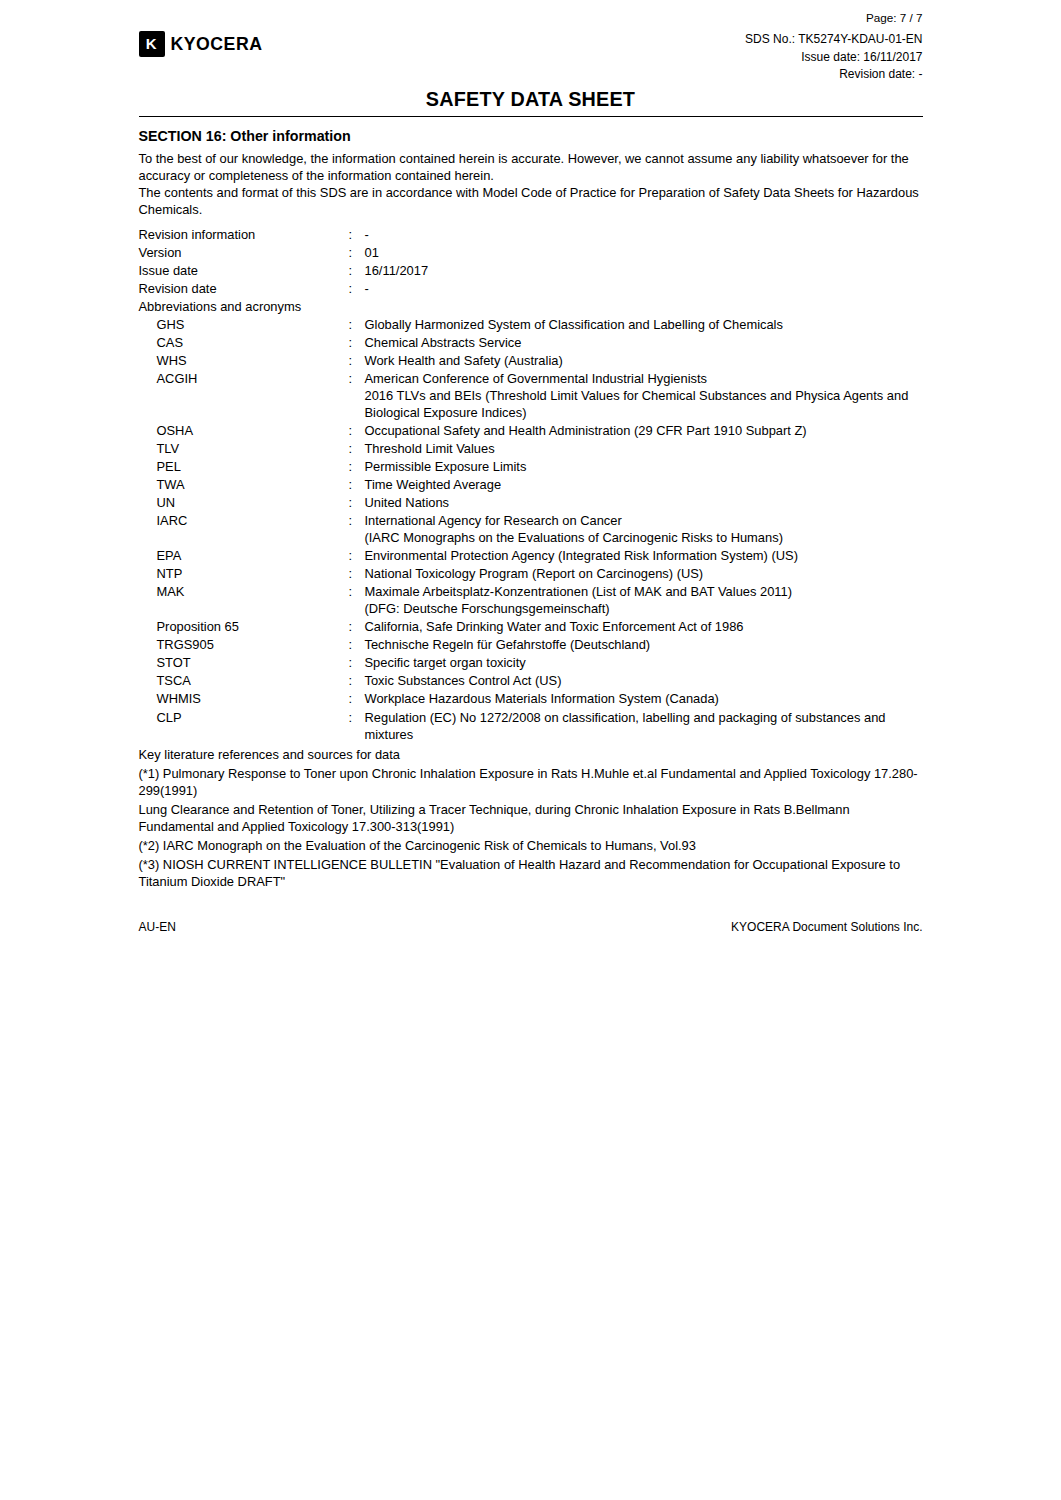Page: 7 / 7
KKYOCERA
SDS No.: TK5274Y-KDAU-01-EN
Issue date: 16/11/2017
Revision date: -
SAFETY DATA SHEET
SECTION 16: Other information
To the best of our knowledge, the information contained herein is accurate. However, we cannot assume any liability whatsoever for the accuracy or completeness of the information contained herein.
The contents and format of this SDS are in accordance with Model Code of Practice for Preparation of Safety Data Sheets for Hazardous Chemicals.
| Revision information | : | - |
| Version | : | 01 |
| Issue date | : | 16/11/2017 |
| Revision date | : | - |
| Abbreviations and acronyms | | |
| GHS | : | Globally Harmonized System of Classification and Labelling of Chemicals |
| CAS | : | Chemical Abstracts Service |
| WHS | : | Work Health and Safety (Australia) |
| ACGIH | : | American Conference of Governmental Industrial Hygienists 2016 TLVs and BEIs (Threshold Limit Values for Chemical Substances and Physica Agents and Biological Exposure Indices) |
| OSHA | : | Occupational Safety and Health Administration (29 CFR Part 1910 Subpart Z) |
| TLV | : | Threshold Limit Values |
| PEL | : | Permissible Exposure Limits |
| TWA | : | Time Weighted Average |
| UN | : | United Nations |
| IARC | : | International Agency for Research on Cancer (IARC Monographs on the Evaluations of Carcinogenic Risks to Humans) |
| EPA | : | Environmental Protection Agency (Integrated Risk Information System) (US) |
| NTP | : | National Toxicology Program (Report on Carcinogens) (US) |
| MAK | : | Maximale Arbeitsplatz-Konzentrationen (List of MAK and BAT Values 2011) (DFG: Deutsche Forschungsgemeinschaft) |
| Proposition 65 | : | California, Safe Drinking Water and Toxic Enforcement Act of 1986 |
| TRGS905 | : | Technische Regeln für Gefahrstoffe (Deutschland) |
| STOT | : | Specific target organ toxicity |
| TSCA | : | Toxic Substances Control Act (US) |
| WHMIS | : | Workplace Hazardous Materials Information System (Canada) |
| CLP | : | Regulation (EC) No 1272/2008 on classification, labelling and packaging of substances and mixtures |
Key literature references and sources for data
(*1) Pulmonary Response to Toner upon Chronic Inhalation Exposure in Rats H.Muhle et.al Fundamental and Applied Toxicology 17.280-299(1991)
Lung Clearance and Retention of Toner, Utilizing a Tracer Technique, during Chronic Inhalation Exposure in Rats B.Bellmann Fundamental and Applied Toxicology 17.300-313(1991)
(*2) IARC Monograph on the Evaluation of the Carcinogenic Risk of Chemicals to Humans, Vol.93
(*3) NIOSH CURRENT INTELLIGENCE BULLETIN "Evaluation of Health Hazard and Recommendation for Occupational Exposure to Titanium Dioxide DRAFT"
AU-EN
KYOCERA Document Solutions Inc.